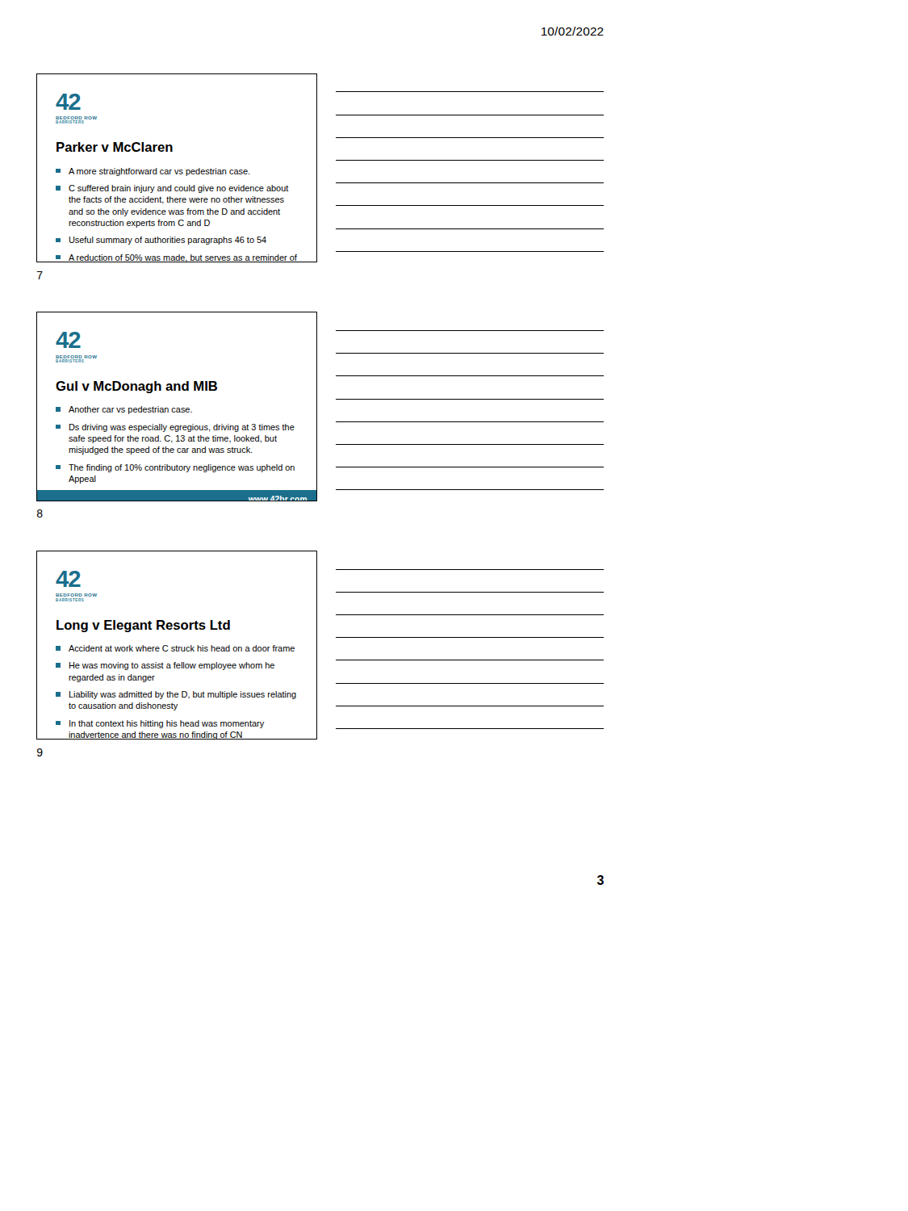10/02/2022
42
BEDFORD ROWBARRISTERS
Parker v McClaren
A more straightforward car vs pedestrian case.
C suffered brain injury and could give no evidence about the facts of the accident, there were no other witnesses and so the only evidence was from the D and accident reconstruction experts from C and D
Useful summary of authorities paragraphs 46 to 54
A reduction of 50% was made, but serves as a reminder of the fact specific nature of CN.
www.42br.com
7
42
BEDFORD ROWBARRISTERS
Gul v McDonagh and MIB
Another car vs pedestrian case.
Ds driving was especially egregious, driving at 3 times the safe speed for the road. C, 13 at the time, looked, but misjudged the speed of the car and was struck.
The finding of 10% contributory negligence was upheld on Appeal
www.42br.com
8
42
BEDFORD ROWBARRISTERS
Long v Elegant Resorts Ltd
Accident at work where C struck his head on a door frame
He was moving to assist a fellow employee whom he regarded as in danger
Liability was admitted by the D, but multiple issues relating to causation and dishonesty
In that context his hitting his head was momentary inadvertence and there was no finding of CN
www.42br.com
9
3